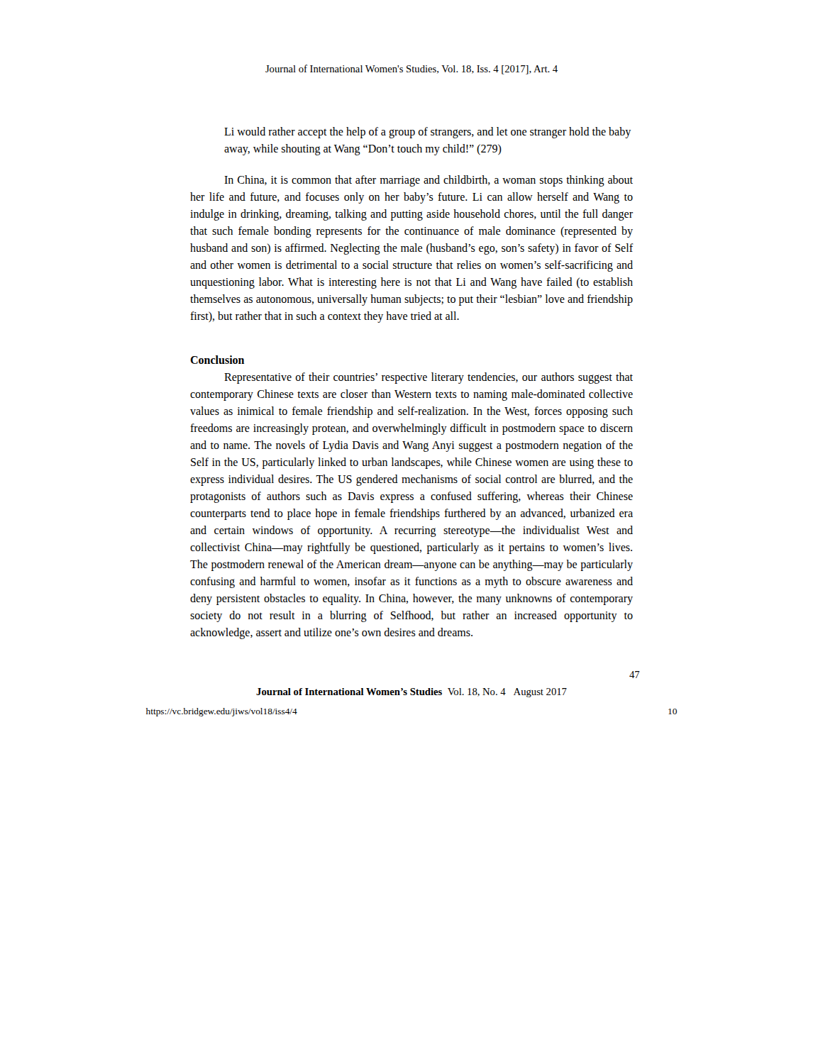Journal of International Women's Studies, Vol. 18, Iss. 4 [2017], Art. 4
Li would rather accept the help of a group of strangers, and let one stranger hold the baby away, while shouting at Wang “Don’t touch my child!” (279)
In China, it is common that after marriage and childbirth, a woman stops thinking about her life and future, and focuses only on her baby’s future. Li can allow herself and Wang to indulge in drinking, dreaming, talking and putting aside household chores, until the full danger that such female bonding represents for the continuance of male dominance (represented by husband and son) is affirmed. Neglecting the male (husband’s ego, son’s safety) in favor of Self and other women is detrimental to a social structure that relies on women’s self-sacrificing and unquestioning labor. What is interesting here is not that Li and Wang have failed (to establish themselves as autonomous, universally human subjects; to put their “lesbian” love and friendship first), but rather that in such a context they have tried at all.
Conclusion
Representative of their countries’ respective literary tendencies, our authors suggest that contemporary Chinese texts are closer than Western texts to naming male-dominated collective values as inimical to female friendship and self-realization. In the West, forces opposing such freedoms are increasingly protean, and overwhelmingly difficult in postmodern space to discern and to name. The novels of Lydia Davis and Wang Anyi suggest a postmodern negation of the Self in the US, particularly linked to urban landscapes, while Chinese women are using these to express individual desires. The US gendered mechanisms of social control are blurred, and the protagonists of authors such as Davis express a confused suffering, whereas their Chinese counterparts tend to place hope in female friendships furthered by an advanced, urbanized era and certain windows of opportunity. A recurring stereotype—the individualist West and collectivist China—may rightfully be questioned, particularly as it pertains to women’s lives. The postmodern renewal of the American dream—anyone can be anything—may be particularly confusing and harmful to women, insofar as it functions as a myth to obscure awareness and deny persistent obstacles to equality. In China, however, the many unknowns of contemporary society do not result in a blurring of Selfhood, but rather an increased opportunity to acknowledge, assert and utilize one’s own desires and dreams.
47
Journal of International Women’s Studies Vol. 18, No. 4 August 2017
https://vc.bridgew.edu/jiws/vol18/iss4/4 10